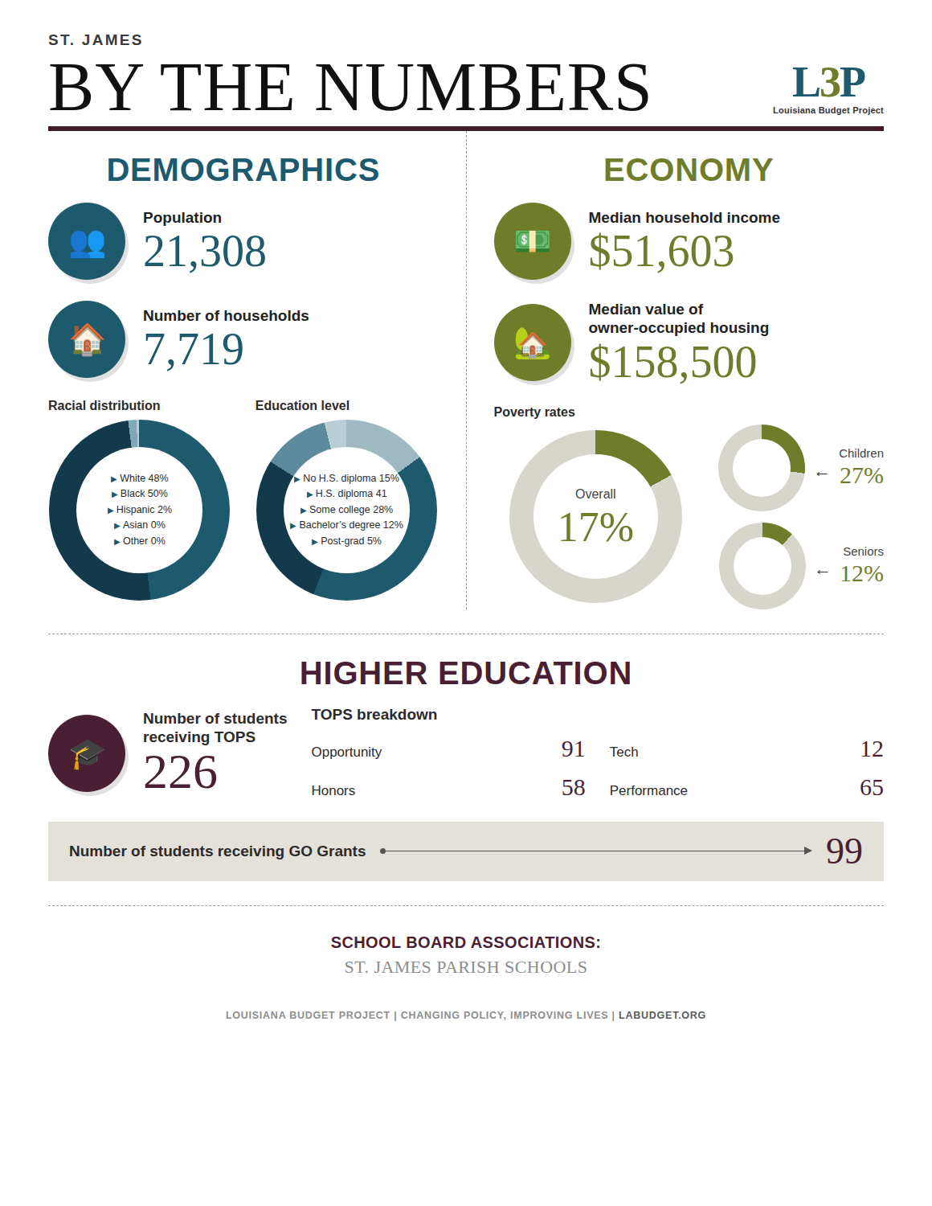ST. JAMES
BY THE NUMBERS
L3 P
Louisiana Budget Project
DEMOGRAPHICS
👥
Population
21,308
🏠
Number of households
7,719
Racial distribution
▶White 48%
▶Black 50%
▶Hispanic 2%
▶Asian 0%
▶Other 0%
Education level
▶No H.S. diploma 15%
▶H.S. diploma 41
▶Some college 28%
▶Bachelor’s degree 12%
▶Post-grad 5%
ECONOMY
💵
Median household income
$51,603
🏡
Median value of
owner-occupied housing
$158,500
Poverty rates
Overall
17%
←
Children 27%
←
Seniors 12%
HIGHER EDUCATION
🎓
Number of students
receiving TOPS
226
TOPS breakdown
Opportunity
91
Tech
12
Honors
58
Performance
65
Number of students receiving GO Grants
99
SCHOOL BOARD ASSOCIATIONS:
ST. JAMES PARISH SCHOOLS
LOUISIANA BUDGET PROJECT | CHANGING POLICY, IMPROVING LIVES | LABUDGET.ORG